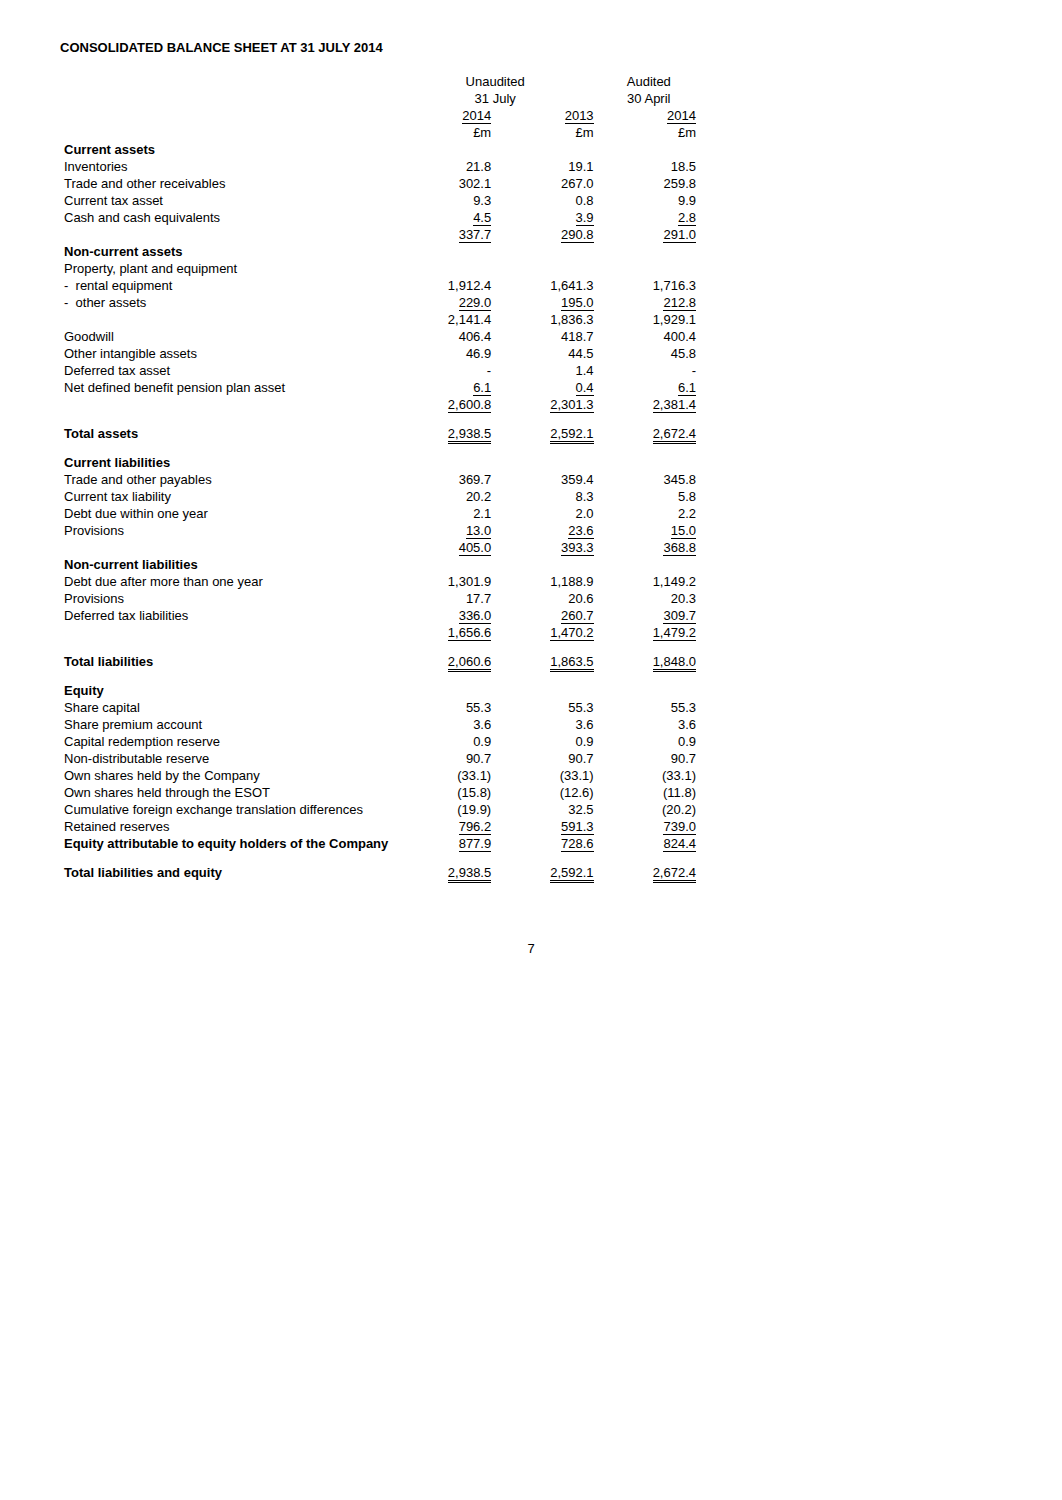CONSOLIDATED BALANCE SHEET AT 31 JULY 2014
| | Unaudited | Audited |
| | 31 July | 30 April |
| | 2014 | 2013 | 2014 |
| | £m | £m | £m |
| Current assets | | | |
| Inventories | 21.8 | 19.1 | 18.5 |
| Trade and other receivables | 302.1 | 267.0 | 259.8 |
| Current tax asset | 9.3 | 0.8 | 9.9 |
| Cash and cash equivalents | 4.5 | 3.9 | 2.8 |
| | 337.7 | 290.8 | 291.0 |
| Non-current assets | | | |
| Property, plant and equipment | | | |
| - rental equipment | 1,912.4 | 1,641.3 | 1,716.3 |
| - other assets | 229.0 | 195.0 | 212.8 |
| | 2,141.4 | 1,836.3 | 1,929.1 |
| Goodwill | 406.4 | 418.7 | 400.4 |
| Other intangible assets | 46.9 | 44.5 | 45.8 |
| Deferred tax asset | - | 1.4 | - |
| Net defined benefit pension plan asset | 6.1 | 0.4 | 6.1 |
| | 2,600.8 | 2,301.3 | 2,381.4 |
| Total assets | 2,938.5 | 2,592.1 | 2,672.4 |
| Current liabilities | | | |
| Trade and other payables | 369.7 | 359.4 | 345.8 |
| Current tax liability | 20.2 | 8.3 | 5.8 |
| Debt due within one year | 2.1 | 2.0 | 2.2 |
| Provisions | 13.0 | 23.6 | 15.0 |
| | 405.0 | 393.3 | 368.8 |
| Non-current liabilities | | | |
| Debt due after more than one year | 1,301.9 | 1,188.9 | 1,149.2 |
| Provisions | 17.7 | 20.6 | 20.3 |
| Deferred tax liabilities | 336.0 | 260.7 | 309.7 |
| | 1,656.6 | 1,470.2 | 1,479.2 |
| Total liabilities | 2,060.6 | 1,863.5 | 1,848.0 |
| Equity | | | |
| Share capital | 55.3 | 55.3 | 55.3 |
| Share premium account | 3.6 | 3.6 | 3.6 |
| Capital redemption reserve | 0.9 | 0.9 | 0.9 |
| Non-distributable reserve | 90.7 | 90.7 | 90.7 |
| Own shares held by the Company | (33.1) | (33.1) | (33.1) |
| Own shares held through the ESOT | (15.8) | (12.6) | (11.8) |
| Cumulative foreign exchange translation differences | (19.9) | 32.5 | (20.2) |
| Retained reserves | 796.2 | 591.3 | 739.0 |
| Equity attributable to equity holders of the Company | 877.9 | 728.6 | 824.4 |
| Total liabilities and equity | 2,938.5 | 2,592.1 | 2,672.4 |
7